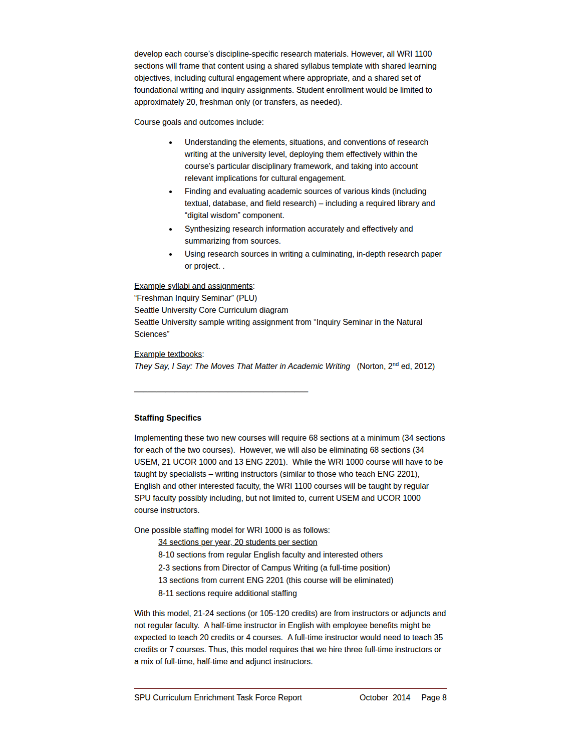develop each course’s discipline-specific research materials. However, all WRI 1100 sections will frame that content using a shared syllabus template with shared learning objectives, including cultural engagement where appropriate, and a shared set of foundational writing and inquiry assignments. Student enrollment would be limited to approximately 20, freshman only (or transfers, as needed).
Course goals and outcomes include:
Understanding the elements, situations, and conventions of research writing at the university level, deploying them effectively within the course’s particular disciplinary framework, and taking into account relevant implications for cultural engagement.
Finding and evaluating academic sources of various kinds (including textual, database, and field research) – including a required library and “digital wisdom” component.
Synthesizing research information accurately and effectively and summarizing from sources.
Using research sources in writing a culminating, in-depth research paper or project. .
Example syllabi and assignments:
“Freshman Inquiry Seminar” (PLU)
Seattle University Core Curriculum diagram
Seattle University sample writing assignment from “Inquiry Seminar in the Natural Sciences”
Example textbooks:
They Say, I Say: The Moves That Matter in Academic Writing (Norton, 2nd ed, 2012)
_______________________________________
Staffing Specifics
Implementing these two new courses will require 68 sections at a minimum (34 sections for each of the two courses). However, we will also be eliminating 68 sections (34 USEM, 21 UCOR 1000 and 13 ENG 2201). While the WRI 1000 course will have to be taught by specialists – writing instructors (similar to those who teach ENG 2201), English and other interested faculty, the WRI 1100 courses will be taught by regular SPU faculty possibly including, but not limited to, current USEM and UCOR 1000 course instructors.
One possible staffing model for WRI 1000 is as follows:
34 sections per year, 20 students per section
8-10 sections from regular English faculty and interested others
2-3 sections from Director of Campus Writing (a full-time position)
13 sections from current ENG 2201 (this course will be eliminated)
8-11 sections require additional staffing
With this model, 21-24 sections (or 105-120 credits) are from instructors or adjuncts and not regular faculty. A half-time instructor in English with employee benefits might be expected to teach 20 credits or 4 courses. A full-time instructor would need to teach 35 credits or 7 courses. Thus, this model requires that we hire three full-time instructors or a mix of full-time, half-time and adjunct instructors.
SPU Curriculum Enrichment Task Force Report October 2014 Page 8